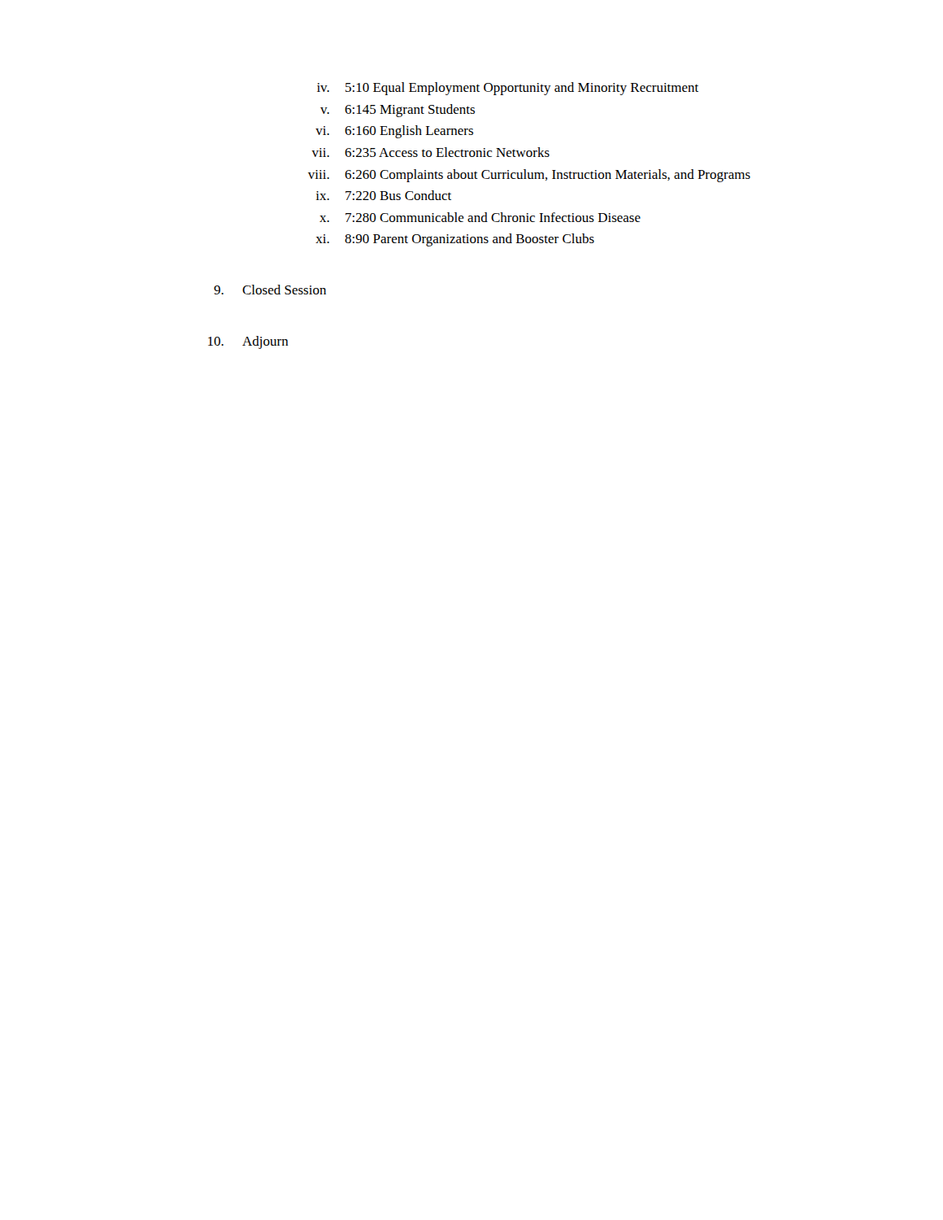5:10 Equal Employment Opportunity and Minority Recruitment
6:145 Migrant Students
6:160 English Learners
6:235 Access to Electronic Networks
6:260 Complaints about Curriculum, Instruction Materials, and Programs
7:220 Bus Conduct
7:280 Communicable and Chronic Infectious Disease
8:90 Parent Organizations and Booster Clubs
Closed Session
Adjourn